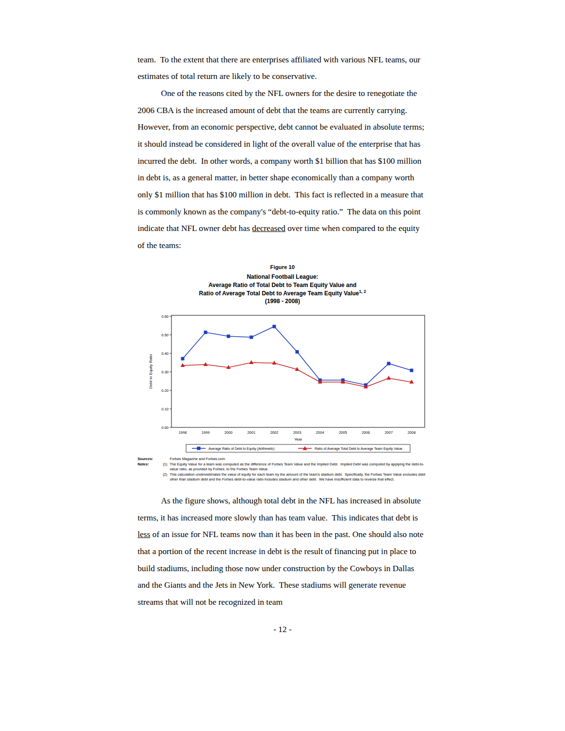team. To the extent that there are enterprises affiliated with various NFL teams, our estimates of total return are likely to be conservative.
One of the reasons cited by the NFL owners for the desire to renegotiate the 2006 CBA is the increased amount of debt that the teams are currently carrying. However, from an economic perspective, debt cannot be evaluated in absolute terms; it should instead be considered in light of the overall value of the enterprise that has incurred the debt. In other words, a company worth $1 billion that has $100 million in debt is, as a general matter, in better shape economically than a company worth only $1 million that has $100 million in debt. This fact is reflected in a measure that is commonly known as the company's “debt-to-equity ratio.” The data on this point indicate that NFL owner debt has decreased over time when compared to the equity of the teams:
Figure 10
National Football League:
Average Ratio of Total Debt to Team Equity Value and
Ratio of Average Total Debt to Average Team Equity Value1, 2
(1998 - 2008)
Debt to Equity Ratio 0.00 0.10 0.20 0.30 0.40 0.50 0.60 1998 1999 2000 2001 2002 2003 2004 2005 2006 2007 2008 Year Average Ratio of Debt to Equity (Arithmetic) Ratio of Average Total Debt to Average Team Equity Value
| Sources: | | Forbes Magazine and Forbes.com |
| Notes: | (1) | The Equity Value for a team was computed as the difference of Forbes Team Value and the Implied Debt. Implied Debt was computed by applying the debt-to-value ratio, as provided by Forbes, to the Forbes Team Value. |
| | (2) | This calculation underestimates the value of equity for each team by the amount of the team's stadium debt. Specifically, the Forbes Team Value excludes debt other than stadium debt and the Forbes debt-to-value ratio includes stadium and other debt. We have insufficient data to reverse that effect. |
As the figure shows, although total debt in the NFL has increased in absolute terms, it has increased more slowly than has team value. This indicates that debt is less of an issue for NFL teams now than it has been in the past. One should also note that a portion of the recent increase in debt is the result of financing put in place to build stadiums, including those now under construction by the Cowboys in Dallas and the Giants and the Jets in New York. These stadiums will generate revenue streams that will not be recognized in team
- 12 -